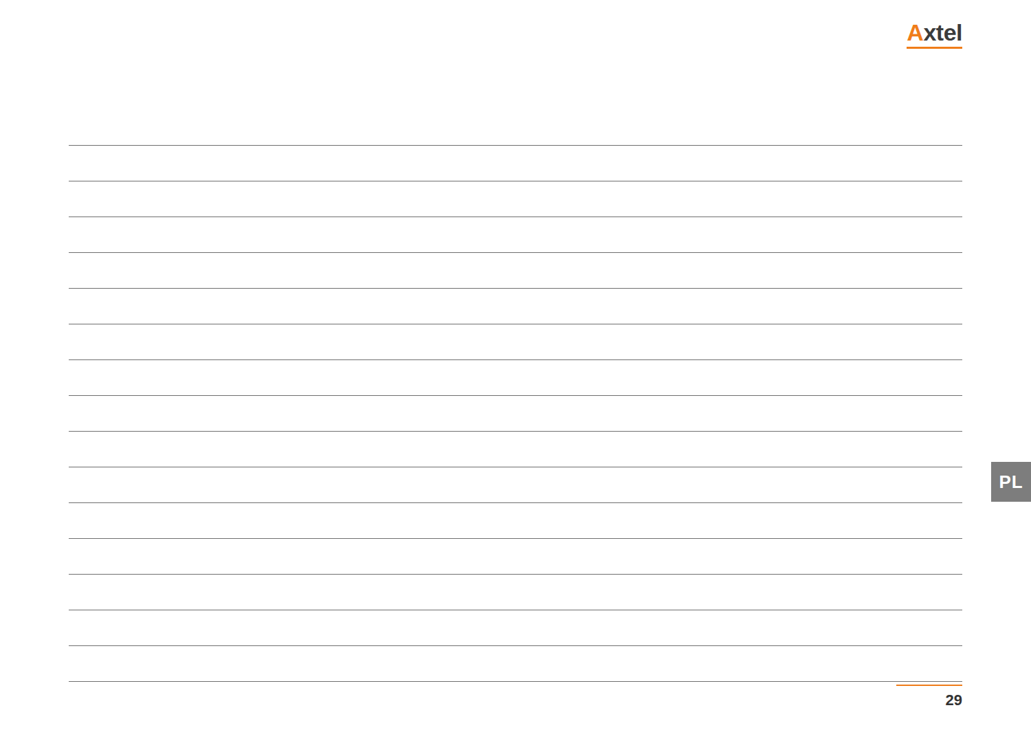Axtel
PL
29